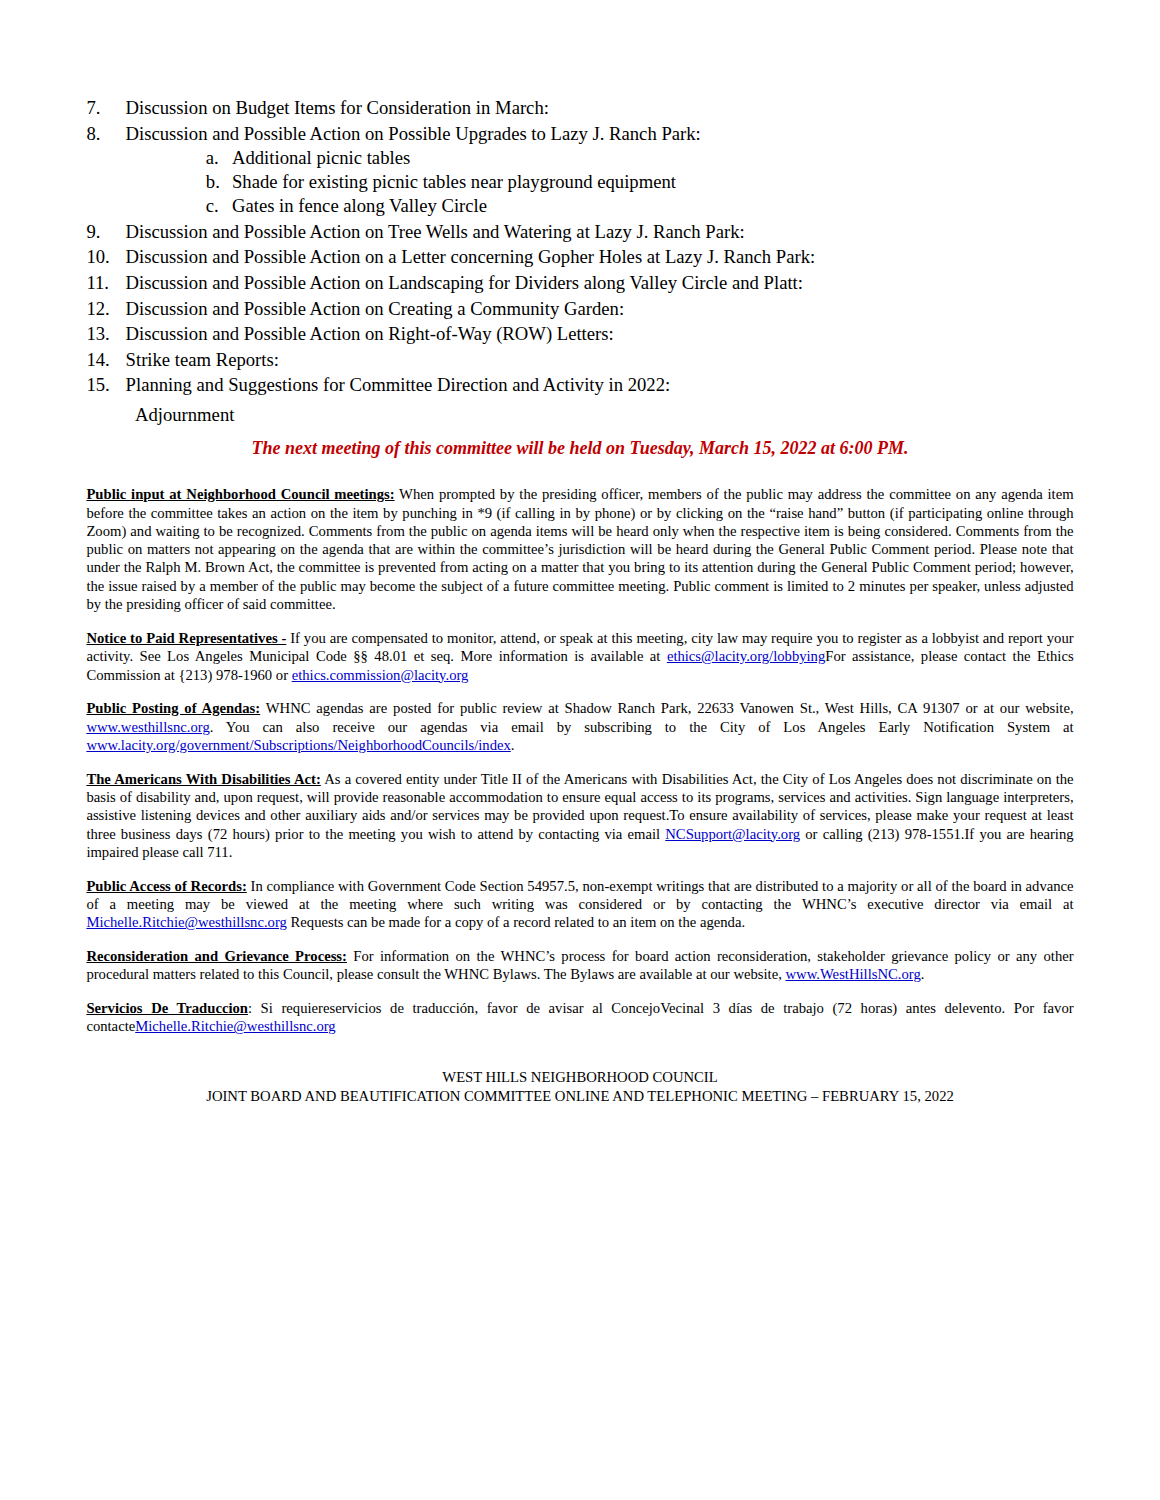7. Discussion on Budget Items for Consideration in March:
8. Discussion and Possible Action on Possible Upgrades to Lazy J. Ranch Park:
a. Additional picnic tables
b. Shade for existing picnic tables near playground equipment
c. Gates in fence along Valley Circle
9. Discussion and Possible Action on Tree Wells and Watering at Lazy J. Ranch Park:
10. Discussion and Possible Action on a Letter concerning Gopher Holes at Lazy J. Ranch Park:
11. Discussion and Possible Action on Landscaping for Dividers along Valley Circle and Platt:
12. Discussion and Possible Action on Creating a Community Garden:
13. Discussion and Possible Action on Right-of-Way (ROW) Letters:
14. Strike team Reports:
15. Planning and Suggestions for Committee Direction and Activity in 2022:
Adjournment
The next meeting of this committee will be held on Tuesday, March 15, 2022 at 6:00 PM.
Public input at Neighborhood Council meetings: When prompted by the presiding officer, members of the public may address the committee on any agenda item before the committee takes an action on the item by punching in *9 (if calling in by phone) or by clicking on the “raise hand” button (if participating online through Zoom) and waiting to be recognized. Comments from the public on agenda items will be heard only when the respective item is being considered. Comments from the public on matters not appearing on the agenda that are within the committee’s jurisdiction will be heard during the General Public Comment period. Please note that under the Ralph M. Brown Act, the committee is prevented from acting on a matter that you bring to its attention during the General Public Comment period; however, the issue raised by a member of the public may become the subject of a future committee meeting. Public comment is limited to 2 minutes per speaker, unless adjusted by the presiding officer of said committee.
Notice to Paid Representatives - If you are compensated to monitor, attend, or speak at this meeting, city law may require you to register as a lobbyist and report your activity. See Los Angeles Municipal Code §§ 48.01 et seq. More information is available at ethics@lacity.org/lobbying For assistance, please contact the Ethics Commission at {213) 978-1960 or ethics.commission@lacity.org
Public Posting of Agendas: WHNC agendas are posted for public review at Shadow Ranch Park, 22633 Vanowen St., West Hills, CA 91307 or at our website, www.westhillsnc.org. You can also receive our agendas via email by subscribing to the City of Los Angeles Early Notification System at www.lacity.org/government/Subscriptions/NeighborhoodCouncils/index.
The Americans With Disabilities Act: As a covered entity under Title II of the Americans with Disabilities Act, the City of Los Angeles does not discriminate on the basis of disability and, upon request, will provide reasonable accommodation to ensure equal access to its programs, services and activities. Sign language interpreters, assistive listening devices and other auxiliary aids and/or services may be provided upon request.To ensure availability of services, please make your request at least three business days (72 hours) prior to the meeting you wish to attend by contacting via email NCSupport@lacity.org or calling (213) 978-1551.If you are hearing impaired please call 711.
Public Access of Records: In compliance with Government Code Section 54957.5, non-exempt writings that are distributed to a majority or all of the board in advance of a meeting may be viewed at the meeting where such writing was considered or by contacting the WHNC’s executive director via email at Michelle.Ritchie@westhillsnc.org Requests can be made for a copy of a record related to an item on the agenda.
Reconsideration and Grievance Process: For information on the WHNC’s process for board action reconsideration, stakeholder grievance policy or any other procedural matters related to this Council, please consult the WHNC Bylaws. The Bylaws are available at our website, www.WestHillsNC.org.
Servicios De Traduccion: Si requiereservicios de traducción, favor de avisar al ConcejoVecinal 3 días de trabajo (72 horas) antes delevento. Por favor contacteMichelle.Ritchie@westhillsnc.org
WEST HILLS NEIGHBORHOOD COUNCIL
JOINT BOARD AND BEAUTIFICATION COMMITTEE ONLINE AND TELEPHONIC MEETING – FEBRUARY 15, 2022